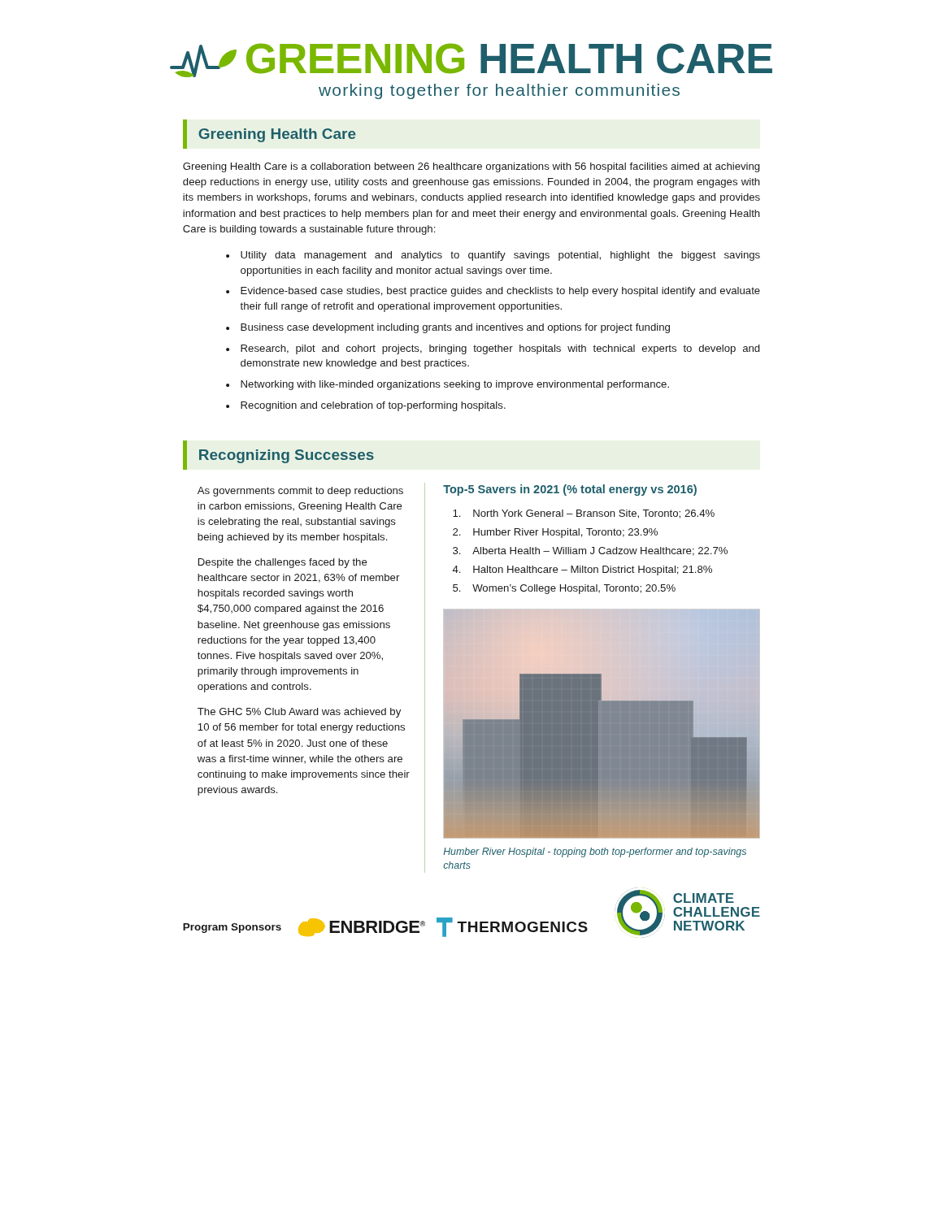GREENING HEALTH CARE
working together for healthier communities
Greening Health Care
Greening Health Care is a collaboration between 26 healthcare organizations with 56 hospital facilities aimed at achieving deep reductions in energy use, utility costs and greenhouse gas emissions. Founded in 2004, the program engages with its members in workshops, forums and webinars, conducts applied research into identified knowledge gaps and provides information and best practices to help members plan for and meet their energy and environmental goals. Greening Health Care is building towards a sustainable future through:
Utility data management and analytics to quantify savings potential, highlight the biggest savings opportunities in each facility and monitor actual savings over time.
Evidence-based case studies, best practice guides and checklists to help every hospital identify and evaluate their full range of retrofit and operational improvement opportunities.
Business case development including grants and incentives and options for project funding
Research, pilot and cohort projects, bringing together hospitals with technical experts to develop and demonstrate new knowledge and best practices.
Networking with like-minded organizations seeking to improve environmental performance.
Recognition and celebration of top-performing hospitals.
Recognizing Successes
As governments commit to deep reductions in carbon emissions, Greening Health Care is celebrating the real, substantial savings being achieved by its member hospitals.
Despite the challenges faced by the healthcare sector in 2021, 63% of member hospitals recorded savings worth $4,750,000 compared against the 2016 baseline. Net greenhouse gas emissions reductions for the year topped 13,400 tonnes. Five hospitals saved over 20%, primarily through improvements in operations and controls.
The GHC 5% Club Award was achieved by 10 of 56 member for total energy reductions of at least 5% in 2020. Just one of these was a first-time winner, while the others are continuing to make improvements since their previous awards.
Top-5 Savers in 2021 (% total energy vs 2016)
North York General – Branson Site, Toronto; 26.4%
Humber River Hospital, Toronto; 23.9%
Alberta Health – William J Cadzow Healthcare; 22.7%
Halton Healthcare – Milton District Hospital; 21.8%
Women’s College Hospital, Toronto; 20.5%
Humber River Hospital - topping both top-performer and top-savings charts
Program Sponsors
ENBRIDGE®
THERMOGENICS
CLIMATE
CHALLENGE
NETWORK